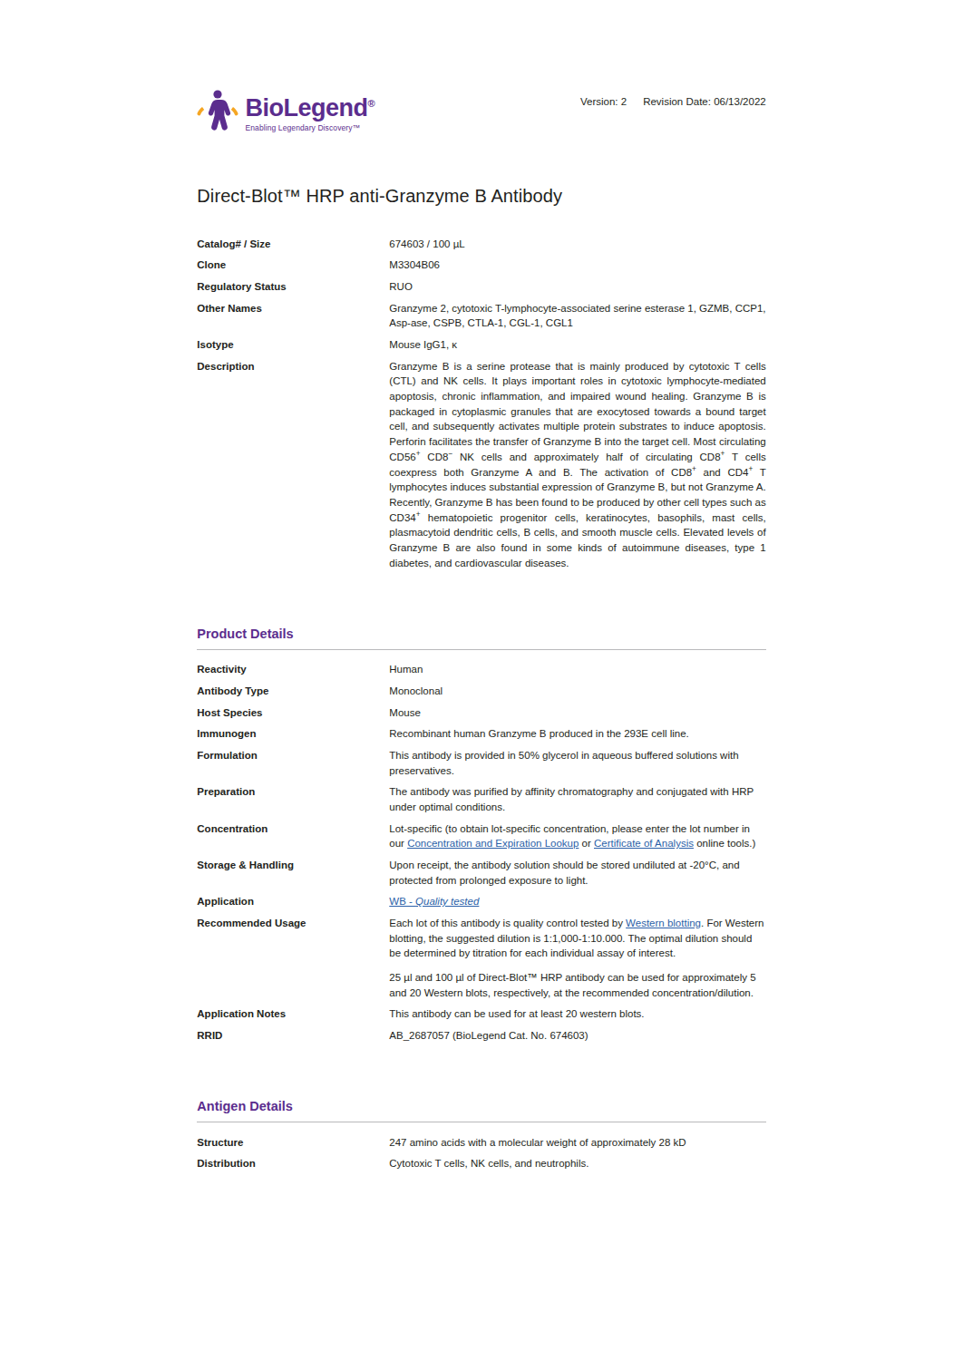BioLegend®
Enabling Legendary Discovery™
Version: 2Revision Date: 06/13/2022
Direct-Blot™ HRP anti-Granzyme B Antibody
| Catalog# / Size | 674603 / 100 µL |
| Clone | M3304B06 |
| Regulatory Status | RUO |
| Other Names | Granzyme 2, cytotoxic T-lymphocyte-associated serine esterase 1, GZMB, CCP1, Asp-ase, CSPB, CTLA-1, CGL-1, CGL1 |
| Isotype | Mouse IgG1, κ |
| Description | Granzyme B is a serine protease that is mainly produced by cytotoxic T cells (CTL) and NK cells. It plays important roles in cytotoxic lymphocyte-mediated apoptosis, chronic inflammation, and impaired wound healing. Granzyme B is packaged in cytoplasmic granules that are exocytosed towards a bound target cell, and subsequently activates multiple protein substrates to induce apoptosis. Perforin facilitates the transfer of Granzyme B into the target cell. Most circulating CD56 + CD8 − NK cells and approximately half of circulating CD8 + T cells coexpress both Granzyme A and B. The activation of CD8 + and CD4 + T lymphocytes induces substantial expression of Granzyme B, but not Granzyme A. Recently, Granzyme B has been found to be produced by other cell types such as CD34 + hematopoietic progenitor cells, keratinocytes, basophils, mast cells, plasmacytoid dendritic cells, B cells, and smooth muscle cells. Elevated levels of Granzyme B are also found in some kinds of autoimmune diseases, type 1 diabetes, and cardiovascular diseases. |
Product Details
| Reactivity | Human |
| Antibody Type | Monoclonal |
| Host Species | Mouse |
| Immunogen | Recombinant human Granzyme B produced in the 293E cell line. |
| Formulation | This antibody is provided in 50% glycerol in aqueous buffered solutions with preservatives. |
| Preparation | The antibody was purified by affinity chromatography and conjugated with HRP under optimal conditions. |
| Concentration | Lot-specific (to obtain lot-specific concentration, please enter the lot number in our Concentration and Expiration Lookup or Certificate of Analysis online tools.) |
| Storage & Handling | Upon receipt, the antibody solution should be stored undiluted at -20°C, and protected from prolonged exposure to light. |
| Application | WB - Quality tested |
| Recommended Usage | Each lot of this antibody is quality control tested by Western blotting . For Western blotting, the suggested dilution is 1:1,000-1:10.000. The optimal dilution should be determined by titration for each individual assay of interest. 25 µl and 100 µl of Direct-Blot™ HRP antibody can be used for approximately 5 and 20 Western blots, respectively, at the recommended concentration/dilution. |
| Application Notes | This antibody can be used for at least 20 western blots. |
| RRID | AB_2687057 (BioLegend Cat. No. 674603) |
Antigen Details
| Structure | 247 amino acids with a molecular weight of approximately 28 kD |
| Distribution | Cytotoxic T cells, NK cells, and neutrophils. |